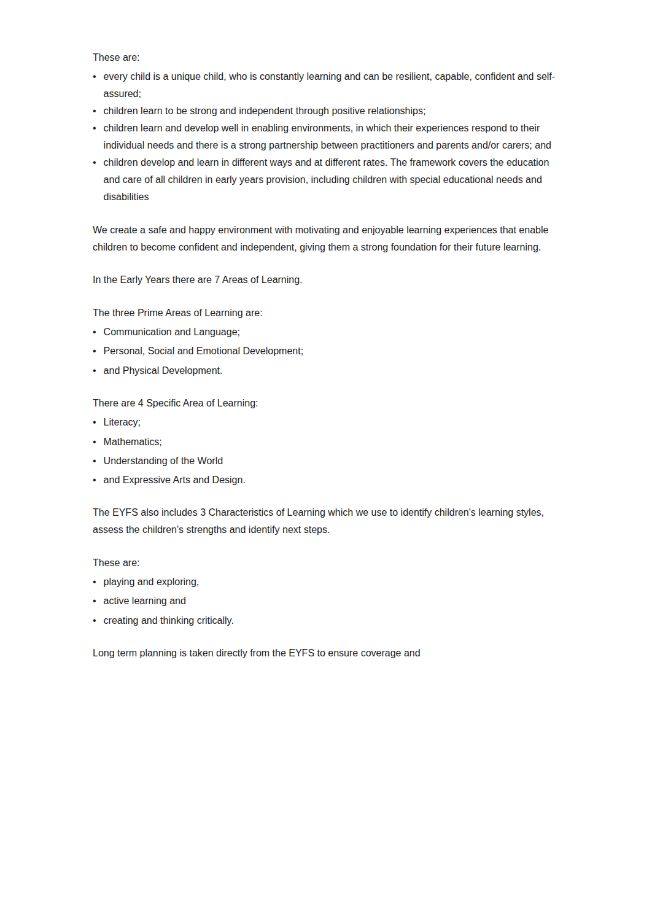These are:
every child is a unique child, who is constantly learning and can be resilient, capable, confident and self-assured;
children learn to be strong and independent through positive relationships;
children learn and develop well in enabling environments, in which their experiences respond to their individual needs and there is a strong partnership between practitioners and parents and/or carers; and
children develop and learn in different ways and at different rates. The framework covers the education and care of all children in early years provision, including children with special educational needs and disabilities
We create a safe and happy environment with motivating and enjoyable learning experiences that enable children to become confident and independent, giving them a strong foundation for their future learning.
In the Early Years there are 7 Areas of Learning.
The three Prime Areas of Learning are:
Communication and Language;
Personal, Social and Emotional Development;
and Physical Development.
There are 4 Specific Area of Learning:
Literacy;
Mathematics;
Understanding of the World
and Expressive Arts and Design.
The EYFS also includes 3 Characteristics of Learning which we use to identify children's learning styles, assess the children's strengths and identify next steps.
These are:
playing and exploring,
active learning and
creating and thinking critically.
Long term planning is taken directly from the EYFS to ensure coverage and